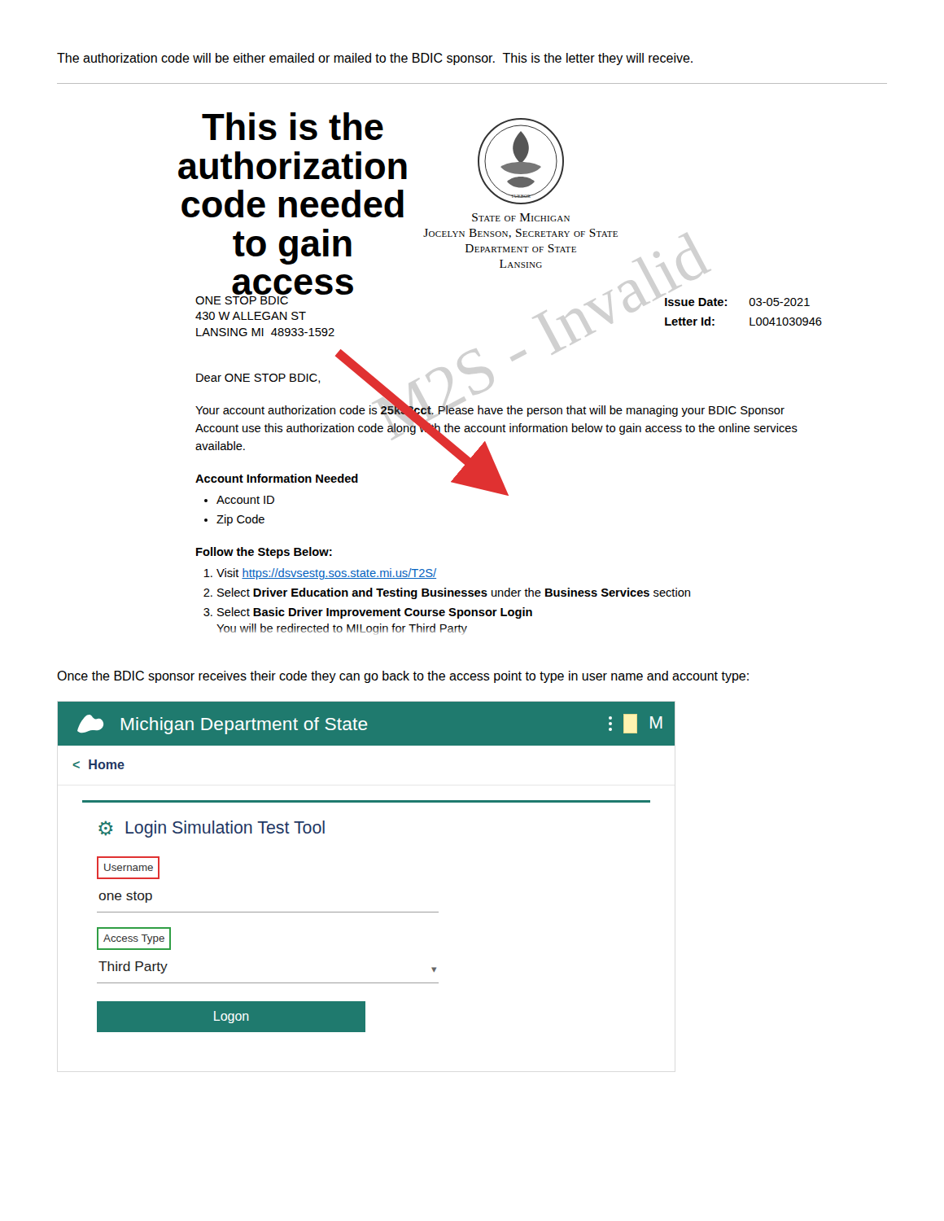The authorization code will be either emailed or mailed to the BDIC sponsor. This is the letter they will receive.
This is the authorization code needed to gain access
M2S - Invalid
TUEBOR
State of Michigan
Jocelyn Benson, Secretary of State
Department of State
Lansing
ONE STOP BDIC
430 W ALLEGAN ST
LANSING MI 48933-1592
| Issue Date: | 03-05-2021 |
| Letter Id: | L0041030946 |
Dear ONE STOP BDIC,
Your account authorization code is 25k38cct. Please have the person that will be managing your BDIC Sponsor Account use this authorization code along with the account information below to gain access to the online services available.
Account Information Needed
Account ID
Zip Code
Follow the Steps Below:
Visit https://dsvsestg.sos.state.mi.us/T2S/
Select Driver Education and Testing Businesses under the Business Services section
Select Basic Driver Improvement Course Sponsor Login
You will be redirected to MILogin for Third Party
Once the BDIC sponsor receives their code they can go back to the access point to type in user name and account type:
Michigan Department of State
M
<Home
⚙ Login Simulation Test Tool
Username
one stop
Access Type
Third Party▾
Logon